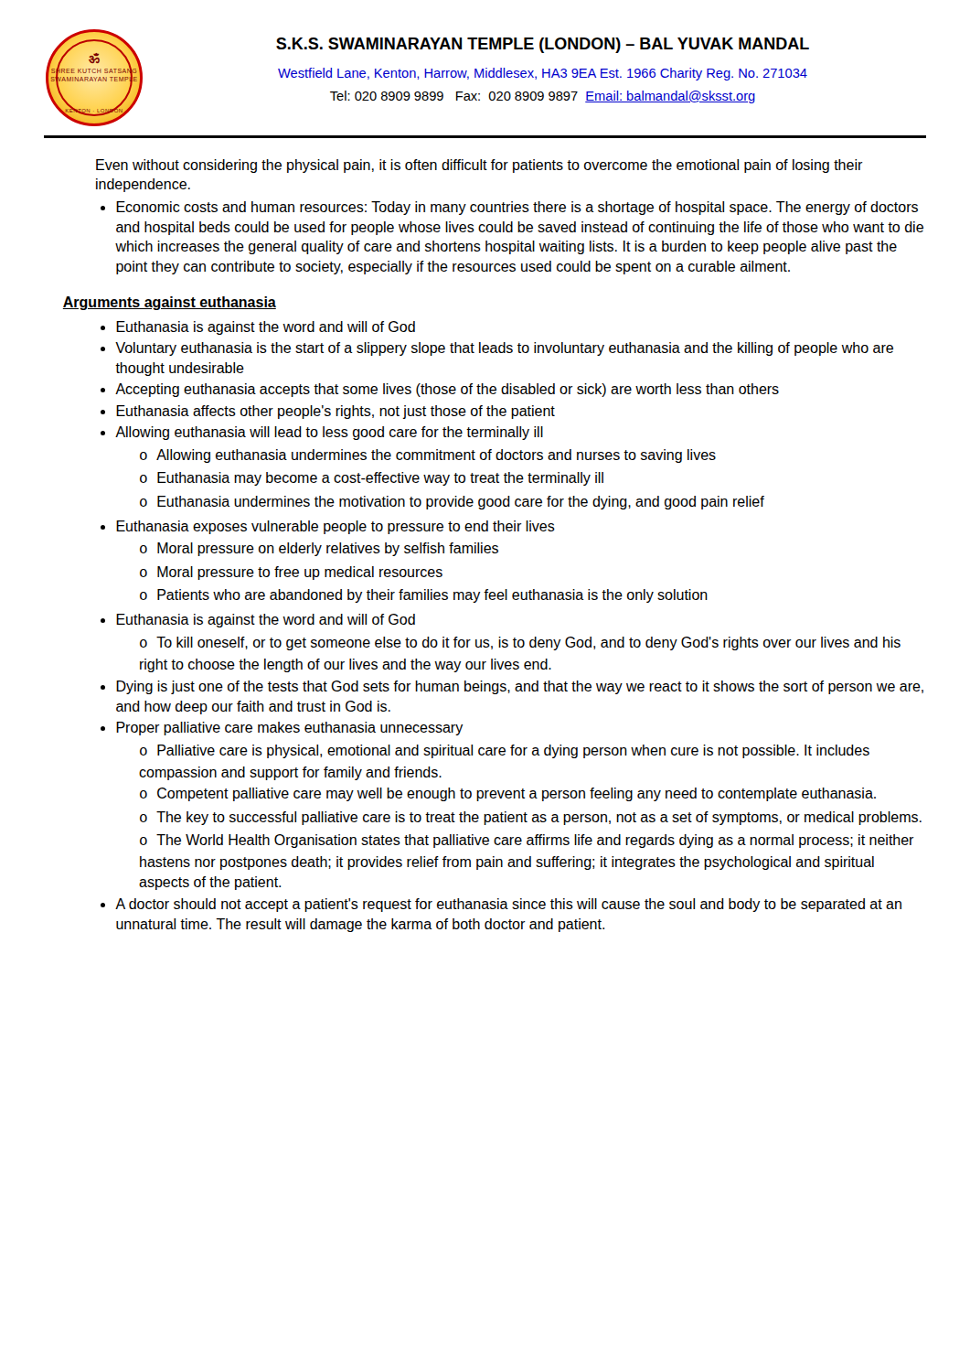ॐ SHREE KUTCH SATSANG SWAMINARAYAN TEMPLE KENTON · LONDON
S.K.S. SWAMINARAYAN TEMPLE (LONDON) – BAL YUVAK MANDAL
Westfield Lane, Kenton, Harrow, Middlesex, HA3 9EA Est. 1966 Charity Reg. No. 271034
Tel: 020 8909 9899 Fax: 020 8909 9897 Email: balmandal@sksst.org
Even without considering the physical pain, it is often difficult for patients to overcome the emotional pain of losing their independence.
Economic costs and human resources: Today in many countries there is a shortage of hospital space. The energy of doctors and hospital beds could be used for people whose lives could be saved instead of continuing the life of those who want to die which increases the general quality of care and shortens hospital waiting lists. It is a burden to keep people alive past the point they can contribute to society, especially if the resources used could be spent on a curable ailment.
Arguments against euthanasia
Euthanasia is against the word and will of God
Voluntary euthanasia is the start of a slippery slope that leads to involuntary euthanasia and the killing of people who are thought undesirable
Accepting euthanasia accepts that some lives (those of the disabled or sick) are worth less than others
Euthanasia affects other people's rights, not just those of the patient
Allowing euthanasia will lead to less good care for the terminally ill
Allowing euthanasia undermines the commitment of doctors and nurses to saving lives
Euthanasia may become a cost-effective way to treat the terminally ill
Euthanasia undermines the motivation to provide good care for the dying, and good pain relief
Euthanasia exposes vulnerable people to pressure to end their lives
Moral pressure on elderly relatives by selfish families
Moral pressure to free up medical resources
Patients who are abandoned by their families may feel euthanasia is the only solution
Euthanasia is against the word and will of God
To kill oneself, or to get someone else to do it for us, is to deny God, and to deny God's rights over our lives and his right to choose the length of our lives and the way our lives end.
Dying is just one of the tests that God sets for human beings, and that the way we react to it shows the sort of person we are, and how deep our faith and trust in God is.
Proper palliative care makes euthanasia unnecessary
Palliative care is physical, emotional and spiritual care for a dying person when cure is not possible. It includes compassion and support for family and friends.
Competent palliative care may well be enough to prevent a person feeling any need to contemplate euthanasia.
The key to successful palliative care is to treat the patient as a person, not as a set of symptoms, or medical problems.
The World Health Organisation states that palliative care affirms life and regards dying as a normal process; it neither hastens nor postpones death; it provides relief from pain and suffering; it integrates the psychological and spiritual aspects of the patient.
A doctor should not accept a patient's request for euthanasia since this will cause the soul and body to be separated at an unnatural time. The result will damage the karma of both doctor and patient.